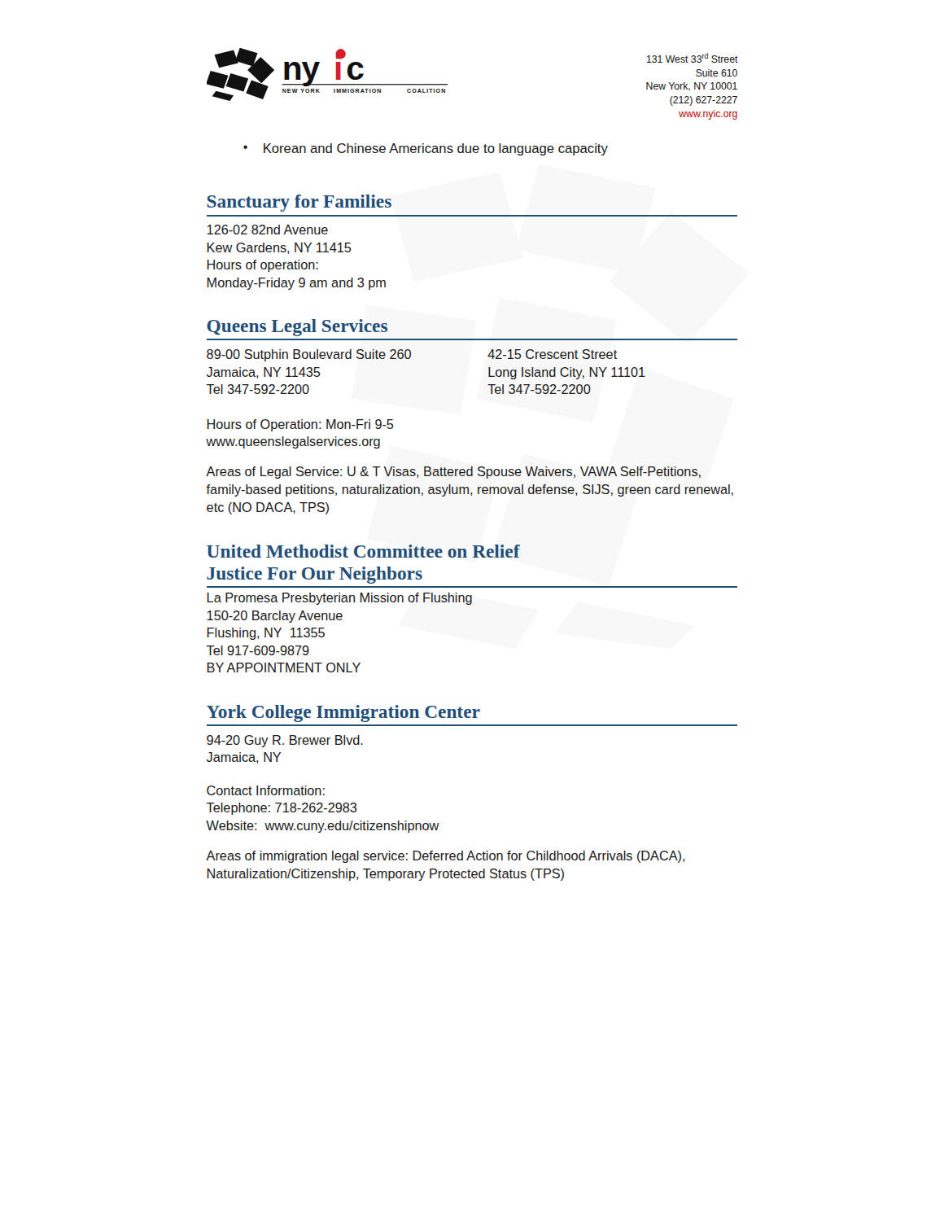ny i c NEW YORK IMMIGRATION COALITION
131 West 33rd Street
Suite 610
New York, NY 10001
(212) 627-2227
www.nyic.org
Korean and Chinese Americans due to language capacity
Sanctuary for Families
126-02 82nd Avenue
Kew Gardens, NY 11415
Hours of operation:
Monday-Friday 9 am and 3 pm
Queens Legal Services
89-00 Sutphin Boulevard Suite 260
Jamaica, NY 11435
Tel 347-592-2200
42-15 Crescent Street
Long Island City, NY 11101
Tel 347-592-2200
Hours of Operation: Mon-Fri 9-5
www.queenslegalservices.org
Areas of Legal Service: U & T Visas, Battered Spouse Waivers, VAWA Self-Petitions, family-based petitions, naturalization, asylum, removal defense, SIJS, green card renewal, etc (NO DACA, TPS)
United Methodist Committee on ReliefJustice For Our Neighbors
La Promesa Presbyterian Mission of Flushing
150-20 Barclay Avenue
Flushing, NY 11355
Tel 917-609-9879
BY APPOINTMENT ONLY
York College Immigration Center
94-20 Guy R. Brewer Blvd.
Jamaica, NY
Contact Information:
Telephone: 718-262-2983
Website: www.cuny.edu/citizenshipnow
Areas of immigration legal service: Deferred Action for Childhood Arrivals (DACA), Naturalization/Citizenship, Temporary Protected Status (TPS)